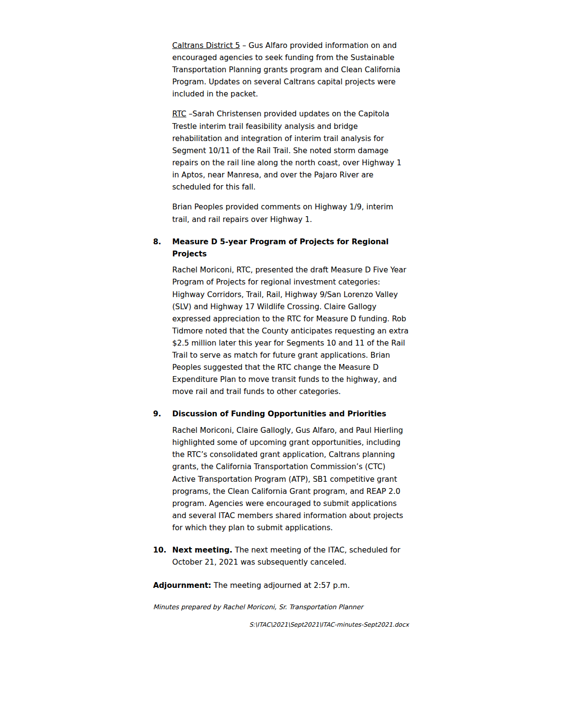Caltrans District 5 – Gus Alfaro provided information on and encouraged agencies to seek funding from the Sustainable Transportation Planning grants program and Clean California Program. Updates on several Caltrans capital projects were included in the packet.
RTC –Sarah Christensen provided updates on the Capitola Trestle interim trail feasibility analysis and bridge rehabilitation and integration of interim trail analysis for Segment 10/11 of the Rail Trail. She noted storm damage repairs on the rail line along the north coast, over Highway 1 in Aptos, near Manresa, and over the Pajaro River are scheduled for this fall.
Brian Peoples provided comments on Highway 1/9, interim trail, and rail repairs over Highway 1.
8.
Measure D 5-year Program of Projects for Regional Projects
Rachel Moriconi, RTC, presented the draft Measure D Five Year Program of Projects for regional investment categories: Highway Corridors, Trail, Rail, Highway 9/San Lorenzo Valley (SLV) and Highway 17 Wildlife Crossing. Claire Gallogy expressed appreciation to the RTC for Measure D funding. Rob Tidmore noted that the County anticipates requesting an extra $2.5 million later this year for Segments 10 and 11 of the Rail Trail to serve as match for future grant applications. Brian Peoples suggested that the RTC change the Measure D Expenditure Plan to move transit funds to the highway, and move rail and trail funds to other categories.
9.
Discussion of Funding Opportunities and Priorities
Rachel Moriconi, Claire Gallogly, Gus Alfaro, and Paul Hierling highlighted some of upcoming grant opportunities, including the RTC’s consolidated grant application, Caltrans planning grants, the California Transportation Commission’s (CTC) Active Transportation Program (ATP), SB1 competitive grant programs, the Clean California Grant program, and REAP 2.0 program. Agencies were encouraged to submit applications and several ITAC members shared information about projects for which they plan to submit applications.
10.
Next meeting. The next meeting of the ITAC, scheduled for October 21, 2021 was subsequently canceled.
Adjournment: The meeting adjourned at 2:57 p.m.
Minutes prepared by Rachel Moriconi, Sr. Transportation Planner
S:\ITAC\2021\Sept2021\ITAC-minutes-Sept2021.docx